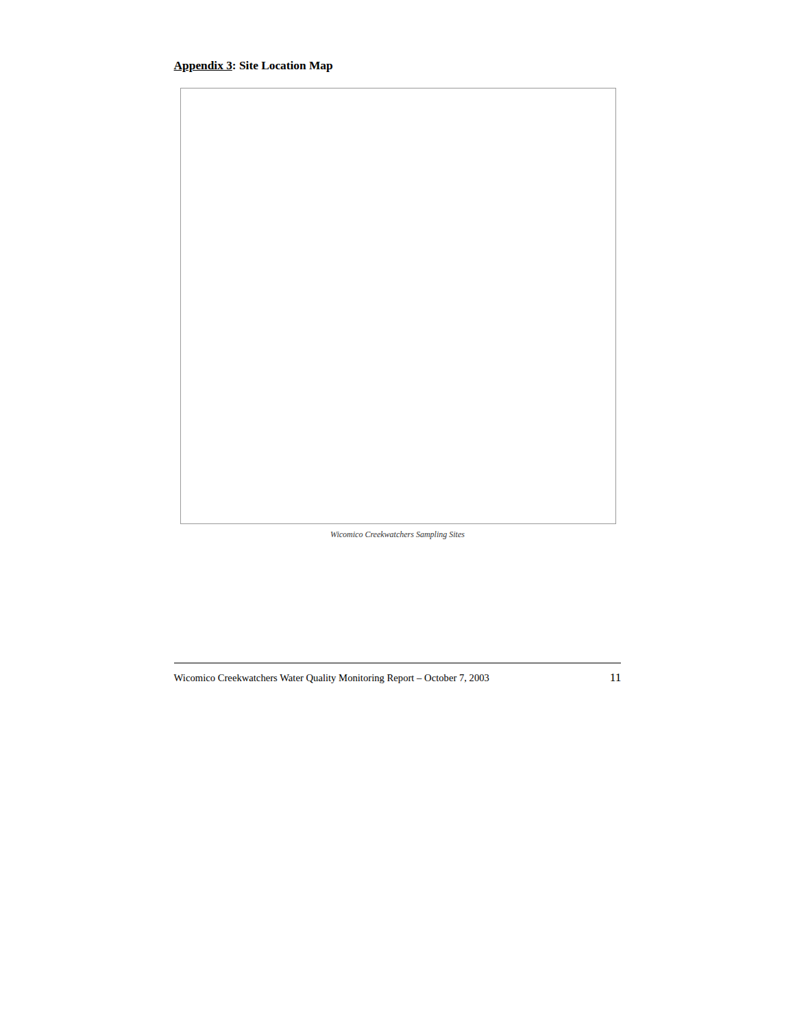Appendix 3: Site Location Map
Wicomico Creekwatchers Sampling Sites
Wicomico Creekwatchers Water Quality Monitoring Report – October 7, 2003
11